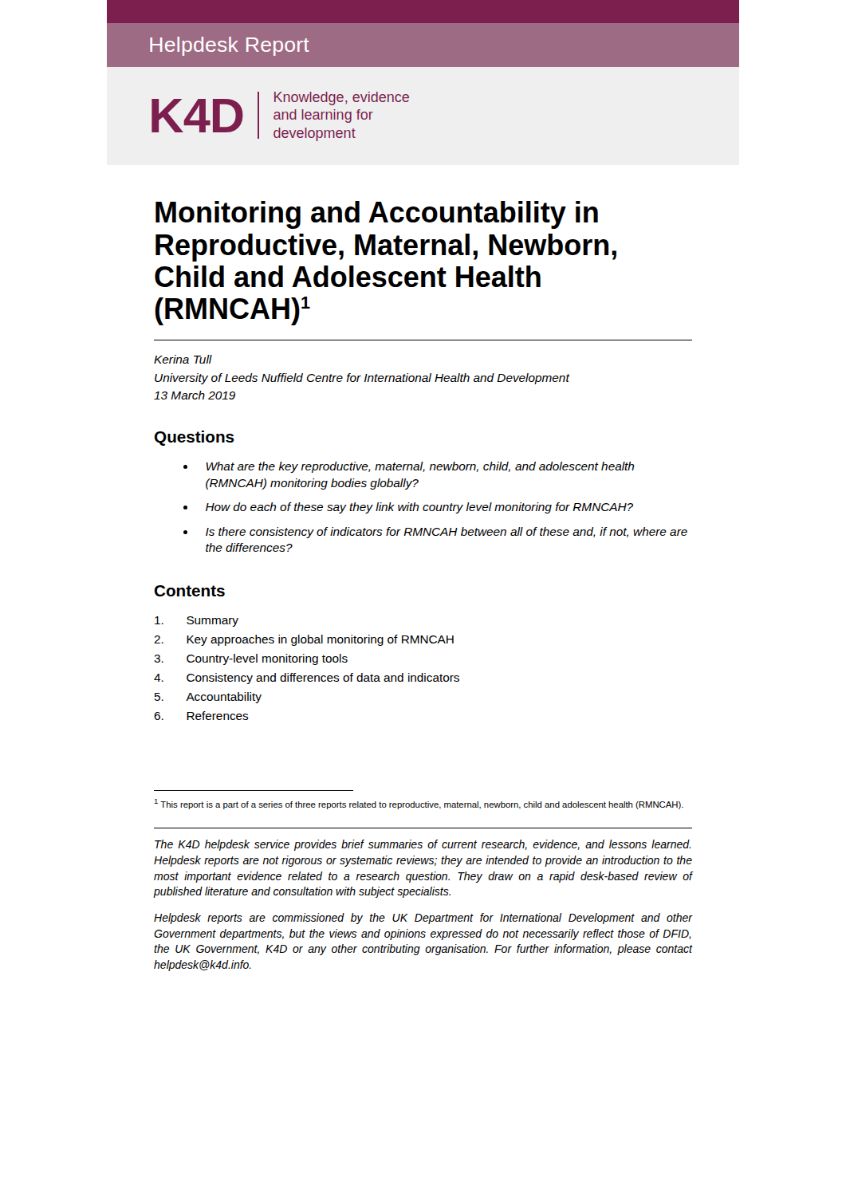Helpdesk Report
K4D
Knowledge, evidence
and learning for
development
Monitoring and Accountability in Reproductive, Maternal, Newborn, Child and Adolescent Health (RMNCAH)1
Kerina Tull
University of Leeds Nuffield Centre for International Health and Development
13 March 2019
Questions
What are the key reproductive, maternal, newborn, child, and adolescent health (RMNCAH) monitoring bodies globally?
How do each of these say they link with country level monitoring for RMNCAH?
Is there consistency of indicators for RMNCAH between all of these and, if not, where are the differences?
Contents
Summary
Key approaches in global monitoring of RMNCAH
Country-level monitoring tools
Consistency and differences of data and indicators
Accountability
References
1 This report is a part of a series of three reports related to reproductive, maternal, newborn, child and adolescent health (RMNCAH).
The K4D helpdesk service provides brief summaries of current research, evidence, and lessons learned. Helpdesk reports are not rigorous or systematic reviews; they are intended to provide an introduction to the most important evidence related to a research question. They draw on a rapid desk-based review of published literature and consultation with subject specialists.
Helpdesk reports are commissioned by the UK Department for International Development and other Government departments, but the views and opinions expressed do not necessarily reflect those of DFID, the UK Government, K4D or any other contributing organisation. For further information, please contact helpdesk@k4d.info.